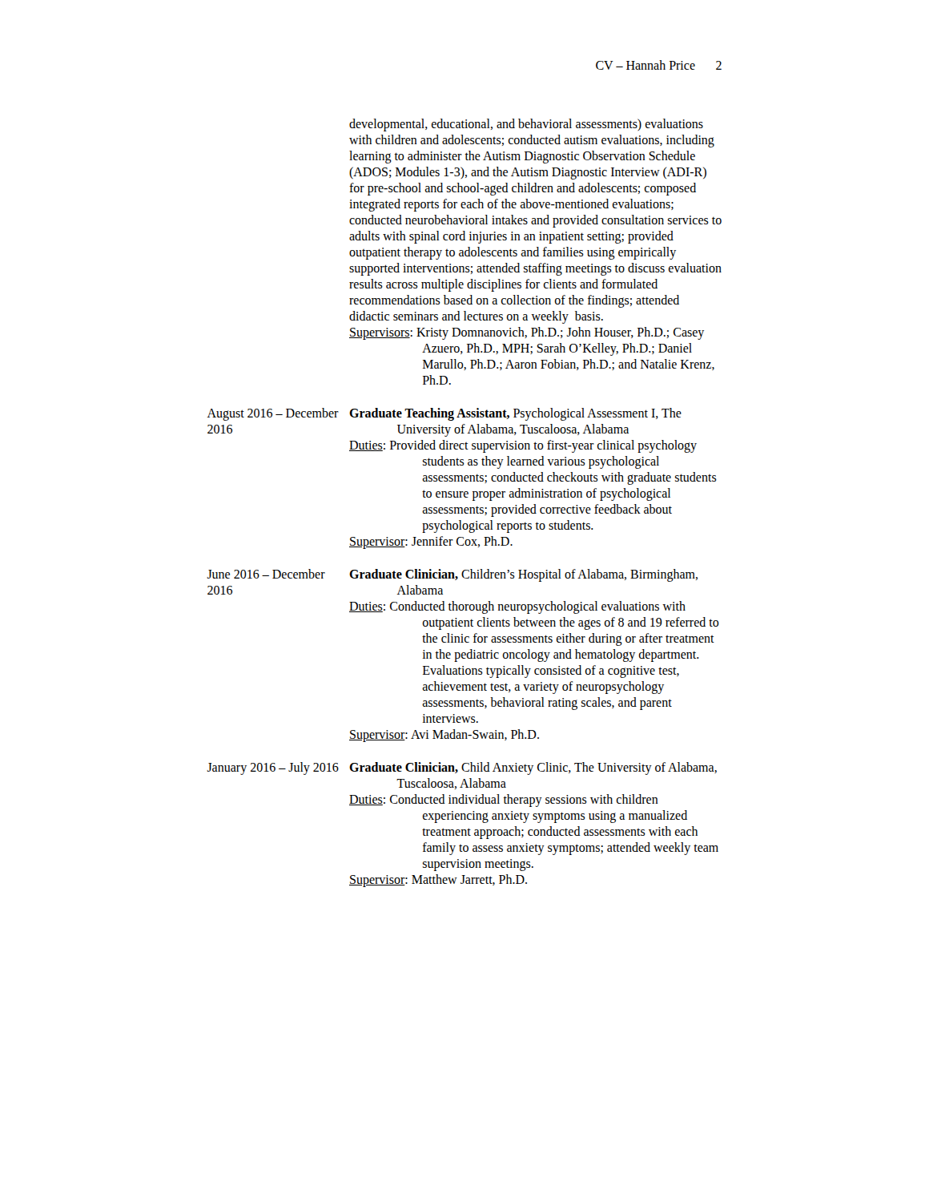CV – Hannah Price2
| | developmental, educational, and behavioral assessments) evaluations with children and adolescents; conducted autism evaluations, including learning to administer the Autism Diagnostic Observation Schedule (ADOS; Modules 1-3), and the Autism Diagnostic Interview (ADI-R) for pre-school and school-aged children and adolescents; composed integrated reports for each of the above-mentioned evaluations; conducted neurobehavioral intakes and provided consultation services to adults with spinal cord injuries in an inpatient setting; provided outpatient therapy to adolescents and families using empirically supported interventions; attended staffing meetings to discuss evaluation results across multiple disciplines for clients and formulated recommendations based on a collection of the findings; attended didactic seminars and lectures on a weekly basis. Supervisors : Kristy Domnanovich, Ph.D.; John Houser, Ph.D.; Casey Azuero, Ph.D., MPH; Sarah O’Kelley, Ph.D.; Daniel Marullo, Ph.D.; Aaron Fobian, Ph.D.; and Natalie Krenz, Ph.D. |
| August 2016 – December 2016 | Graduate Teaching Assistant, Psychological Assessment I, The University of Alabama, Tuscaloosa, Alabama Duties : Provided direct supervision to first-year clinical psychology students as they learned various psychological assessments; conducted checkouts with graduate students to ensure proper administration of psychological assessments; provided corrective feedback about psychological reports to students. Supervisor : Jennifer Cox, Ph.D. |
| June 2016 – December 2016 | Graduate Clinician, Children’s Hospital of Alabama, Birmingham, Alabama Duties : Conducted thorough neuropsychological evaluations with outpatient clients between the ages of 8 and 19 referred to the clinic for assessments either during or after treatment in the pediatric oncology and hematology department. Evaluations typically consisted of a cognitive test, achievement test, a variety of neuropsychology assessments, behavioral rating scales, and parent interviews. Supervisor : Avi Madan-Swain, Ph.D. |
| January 2016 – July 2016 | Graduate Clinician, Child Anxiety Clinic, The University of Alabama, Tuscaloosa, Alabama Duties : Conducted individual therapy sessions with children experiencing anxiety symptoms using a manualized treatment approach; conducted assessments with each family to assess anxiety symptoms; attended weekly team supervision meetings. Supervisor : Matthew Jarrett, Ph.D. |